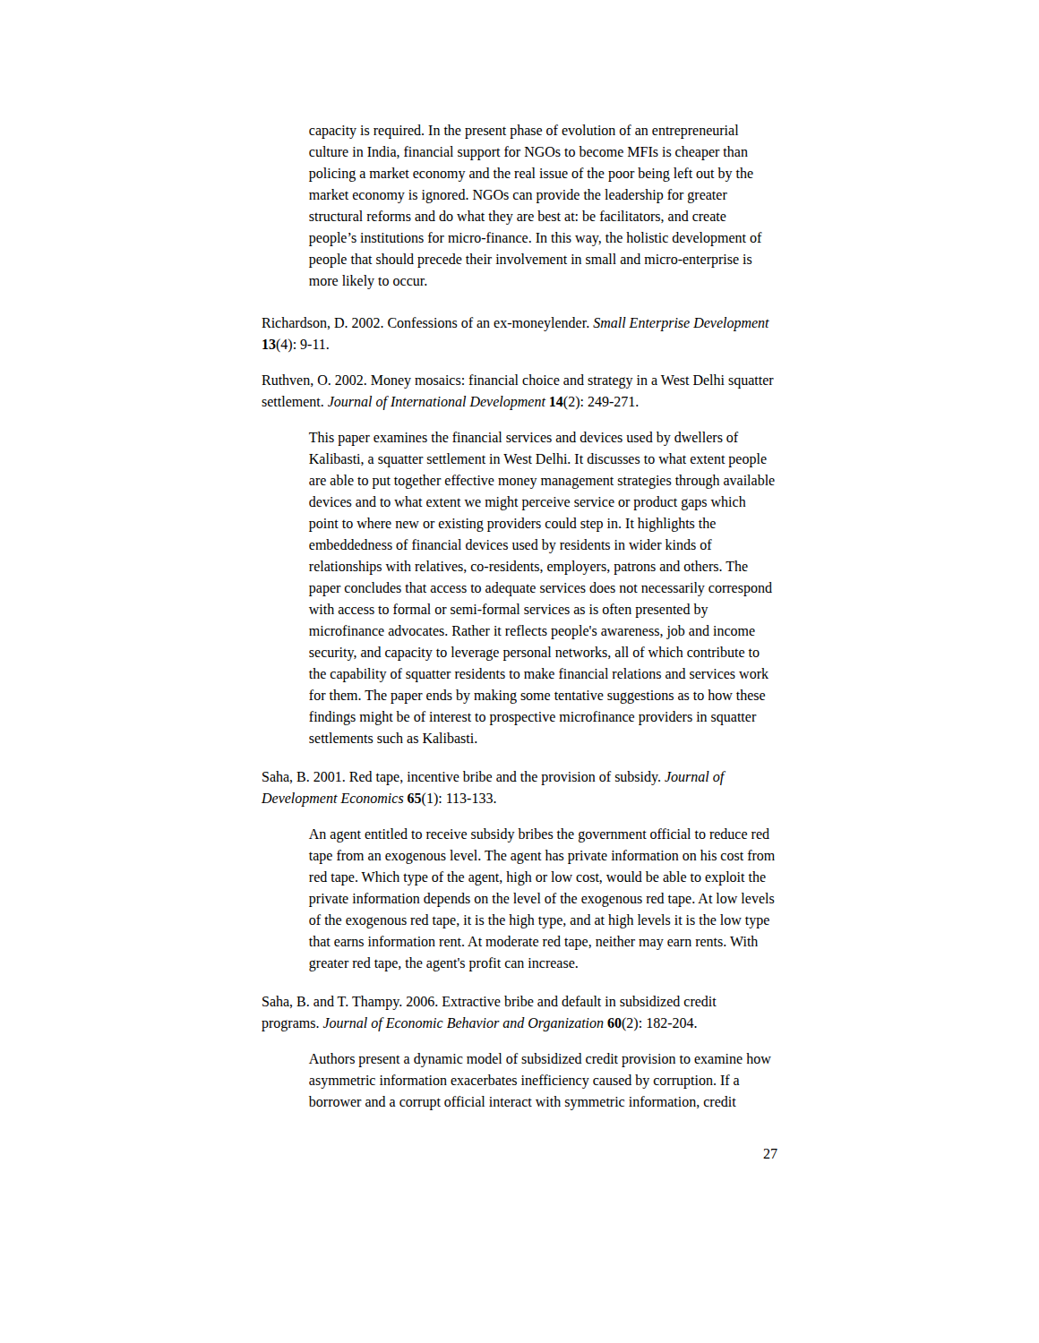capacity is required. In the present phase of evolution of an entrepreneurial culture in India, financial support for NGOs to become MFIs is cheaper than policing a market economy and the real issue of the poor being left out by the market economy is ignored. NGOs can provide the leadership for greater structural reforms and do what they are best at: be facilitators, and create people’s institutions for micro-finance. In this way, the holistic development of people that should precede their involvement in small and micro-enterprise is more likely to occur.
Richardson, D. 2002. Confessions of an ex-moneylender. Small Enterprise Development 13(4): 9-11.
Ruthven, O. 2002. Money mosaics: financial choice and strategy in a West Delhi squatter settlement. Journal of International Development 14(2): 249-271.
This paper examines the financial services and devices used by dwellers of Kalibasti, a squatter settlement in West Delhi. It discusses to what extent people are able to put together effective money management strategies through available devices and to what extent we might perceive service or product gaps which point to where new or existing providers could step in. It highlights the embeddedness of financial devices used by residents in wider kinds of relationships with relatives, co-residents, employers, patrons and others. The paper concludes that access to adequate services does not necessarily correspond with access to formal or semi-formal services as is often presented by microfinance advocates. Rather it reflects people's awareness, job and income security, and capacity to leverage personal networks, all of which contribute to the capability of squatter residents to make financial relations and services work for them. The paper ends by making some tentative suggestions as to how these findings might be of interest to prospective microfinance providers in squatter settlements such as Kalibasti.
Saha, B. 2001. Red tape, incentive bribe and the provision of subsidy. Journal of Development Economics 65(1): 113-133.
An agent entitled to receive subsidy bribes the government official to reduce red tape from an exogenous level. The agent has private information on his cost from red tape. Which type of the agent, high or low cost, would be able to exploit the private information depends on the level of the exogenous red tape. At low levels of the exogenous red tape, it is the high type, and at high levels it is the low type that earns information rent. At moderate red tape, neither may earn rents. With greater red tape, the agent's profit can increase.
Saha, B. and T. Thampy. 2006. Extractive bribe and default in subsidized credit programs. Journal of Economic Behavior and Organization 60(2): 182-204.
Authors present a dynamic model of subsidized credit provision to examine how asymmetric information exacerbates inefficiency caused by corruption. If a borrower and a corrupt official interact with symmetric information, credit
27